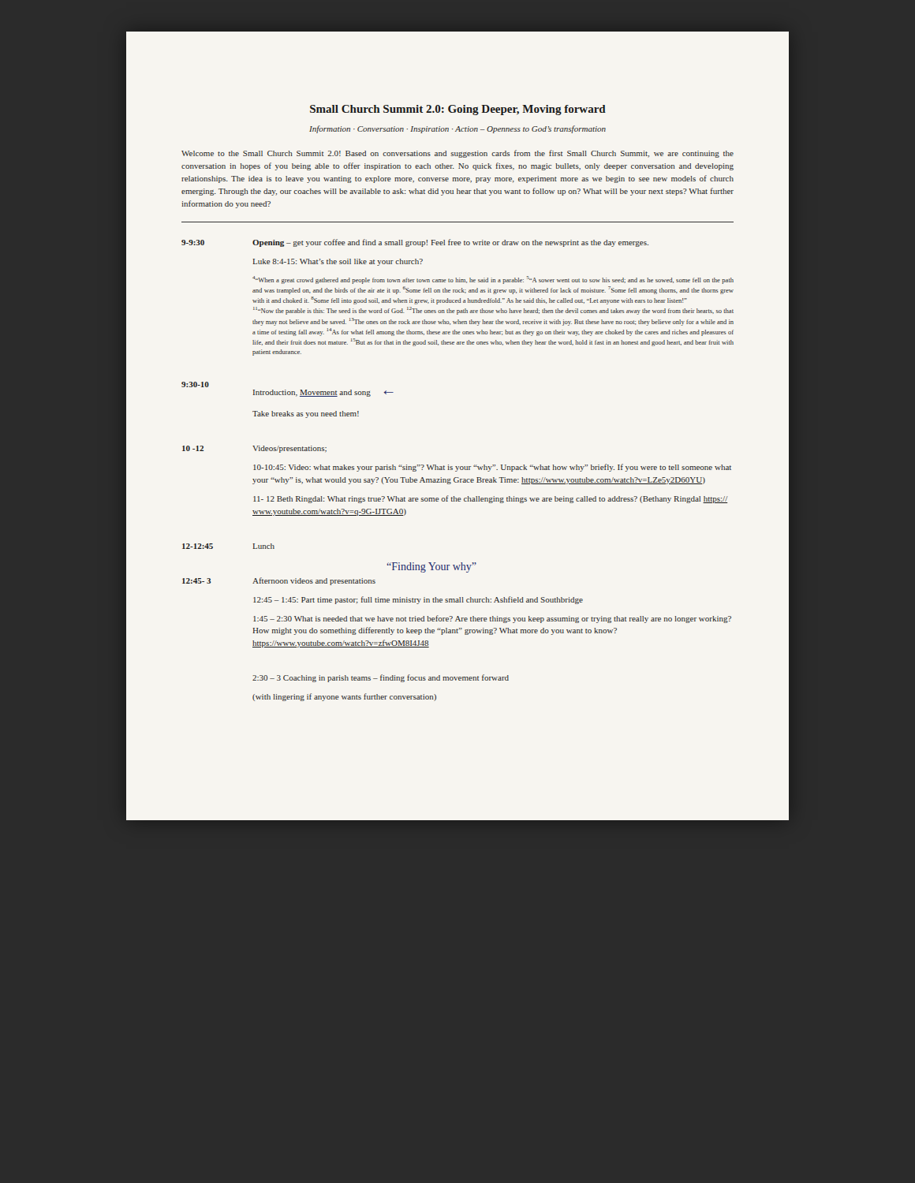Small Church Summit 2.0: Going Deeper, Moving forward
Information · Conversation · Inspiration · Action – Openness to God’s transformation
Welcome to the Small Church Summit 2.0! Based on conversations and suggestion cards from the first Small Church Summit, we are continuing the conversation in hopes of you being able to offer inspiration to each other. No quick fixes, no magic bullets, only deeper conversation and developing relationships. The idea is to leave you wanting to explore more, converse more, pray more, experiment more as we begin to see new models of church emerging. Through the day, our coaches will be available to ask: what did you hear that you want to follow up on? What will be your next steps? What further information do you need?
9-9:30
Opening – get your coffee and find a small group! Feel free to write or draw on the newsprint as the day emerges.
Luke 8:4-15: What’s the soil like at your church?
4“When a great crowd gathered and people from town after town came to him, he said in a parable: 5“A sower went out to sow his seed; and as he sowed, some fell on the path and was trampled on, and the birds of the air ate it up. 6Some fell on the rock; and as it grew up, it withered for lack of moisture. 7Some fell among thorns, and the thorns grew with it and choked it. 8Some fell into good soil, and when it grew, it produced a hundredfold.” As he said this, he called out, “Let anyone with ears to hear listen!”
11“Now the parable is this: The seed is the word of God. 12The ones on the path are those who have heard; then the devil comes and takes away the word from their hearts, so that they may not believe and be saved. 13The ones on the rock are those who, when they hear the word, receive it with joy. But these have no root; they believe only for a while and in a time of testing fall away. 14As for what fell among the thorns, these are the ones who hear; but as they go on their way, they are choked by the cares and riches and pleasures of life, and their fruit does not mature. 15But as for that in the good soil, these are the ones who, when they hear the word, hold it fast in an honest and good heart, and bear fruit with patient endurance.
9:30-10
Introduction, Movement and song ←
Take breaks as you need them!
10 -12
Videos/presentations;
10-10:45: Video: what makes your parish “sing”? What is your “why”. Unpack “what how why” briefly. If you were to tell someone what your “why” is, what would you say? (You Tube Amazing Grace Break Time: https://www.youtube.com/watch?v=LZe5y2D60YU)
11- 12 Beth Ringdal: What rings true? What are some of the challenging things we are being called to address? (Bethany Ringdal https://www.youtube.com/watch?v=q-9G-IJTGA0)
12-12:45
Lunch
“Finding Your why”
12:45- 3
Afternoon videos and presentations
12:45 – 1:45: Part time pastor; full time ministry in the small church: Ashfield and Southbridge
1:45 – 2:30 What is needed that we have not tried before? Are there things you keep assuming or trying that really are no longer working? How might you do something differently to keep the “plant” growing? What more do you want to know?
https://www.youtube.com/watch?v=zfwOM8I4J48
2:30 – 3 Coaching in parish teams – finding focus and movement forward
(with lingering if anyone wants further conversation)